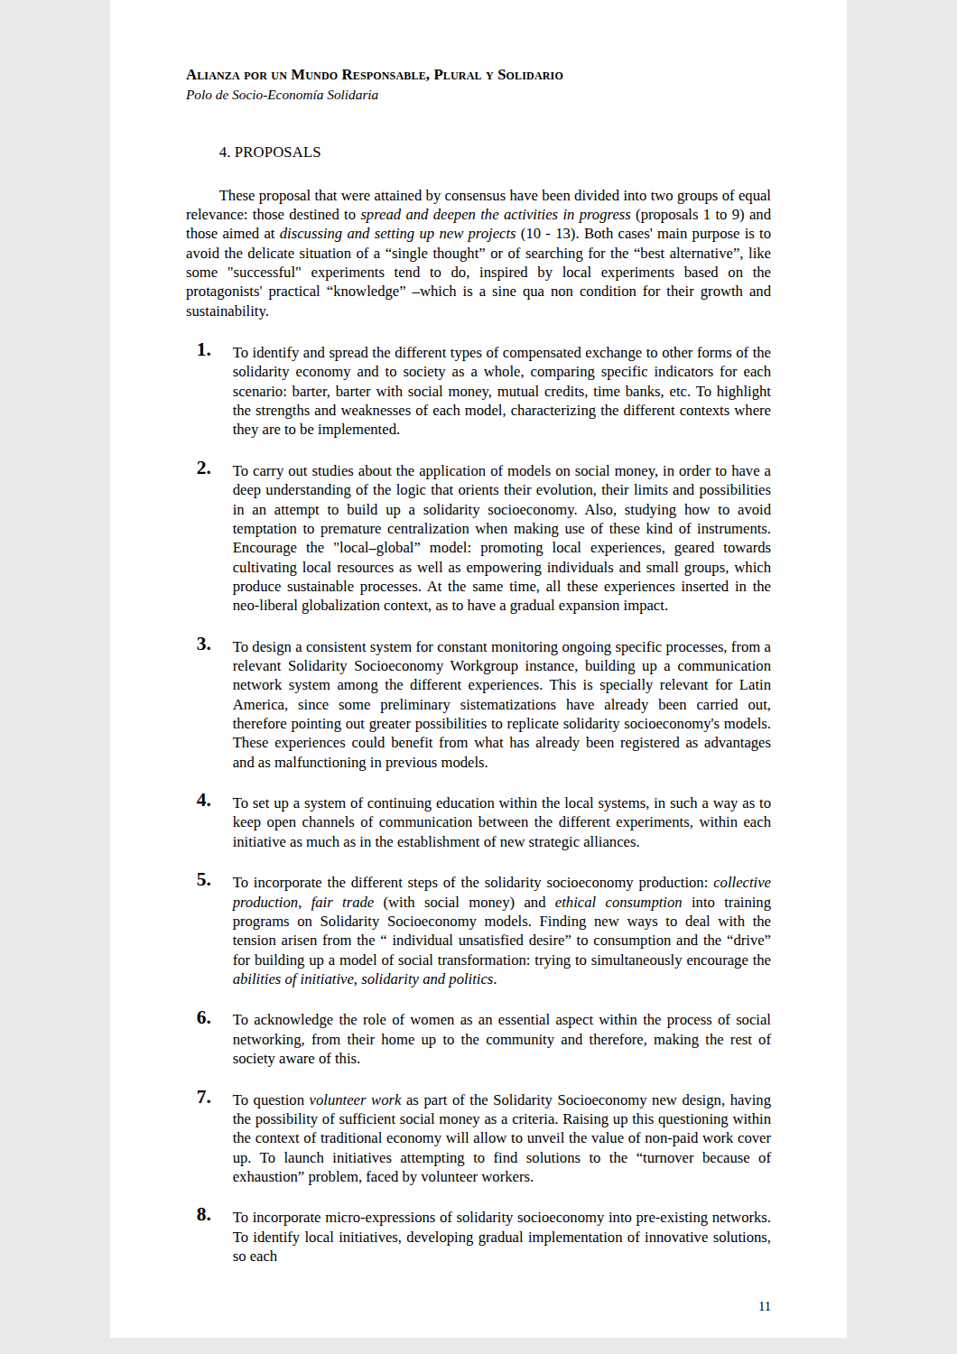Alianza por un Mundo Responsable, Plural y Solidario
Polo de Socio-Economía Solidaria
4. PROPOSALS
These proposal that were attained by consensus have been divided into two groups of equal relevance: those destined to spread and deepen the activities in progress (proposals 1 to 9) and those aimed at discussing and setting up new projects (10 - 13). Both cases' main purpose is to avoid the delicate situation of a “single thought” or of searching for the “best alternative”, like some "successful" experiments tend to do, inspired by local experiments based on the protagonists' practical “knowledge” –which is a sine qua non condition for their growth and sustainability.
To identify and spread the different types of compensated exchange to other forms of the solidarity economy and to society as a whole, comparing specific indicators for each scenario: barter, barter with social money, mutual credits, time banks, etc. To highlight the strengths and weaknesses of each model, characterizing the different contexts where they are to be implemented.
To carry out studies about the application of models on social money, in order to have a deep understanding of the logic that orients their evolution, their limits and possibilities in an attempt to build up a solidarity socioeconomy. Also, studying how to avoid temptation to premature centralization when making use of these kind of instruments. Encourage the "local–global” model: promoting local experiences, geared towards cultivating local resources as well as empowering individuals and small groups, which produce sustainable processes. At the same time, all these experiences inserted in the neo-liberal globalization context, as to have a gradual expansion impact.
To design a consistent system for constant monitoring ongoing specific processes, from a relevant Solidarity Socioeconomy Workgroup instance, building up a communication network system among the different experiences. This is specially relevant for Latin America, since some preliminary sistematizations have already been carried out, therefore pointing out greater possibilities to replicate solidarity socioeconomy's models. These experiences could benefit from what has already been registered as advantages and as malfunctioning in previous models.
To set up a system of continuing education within the local systems, in such a way as to keep open channels of communication between the different experiments, within each initiative as much as in the establishment of new strategic alliances.
To incorporate the different steps of the solidarity socioeconomy production: collective production, fair trade (with social money) and ethical consumption into training programs on Solidarity Socioeconomy models. Finding new ways to deal with the tension arisen from the “ individual unsatisfied desire” to consumption and the “drive” for building up a model of social transformation: trying to simultaneously encourage the abilities of initiative, solidarity and politics.
To acknowledge the role of women as an essential aspect within the process of social networking, from their home up to the community and therefore, making the rest of society aware of this.
To question volunteer work as part of the Solidarity Socioeconomy new design, having the possibility of sufficient social money as a criteria. Raising up this questioning within the context of traditional economy will allow to unveil the value of non-paid work cover up. To launch initiatives attempting to find solutions to the “turnover because of exhaustion” problem, faced by volunteer workers.
To incorporate micro-expressions of solidarity socioeconomy into pre-existing networks. To identify local initiatives, developing gradual implementation of innovative solutions, so each
11